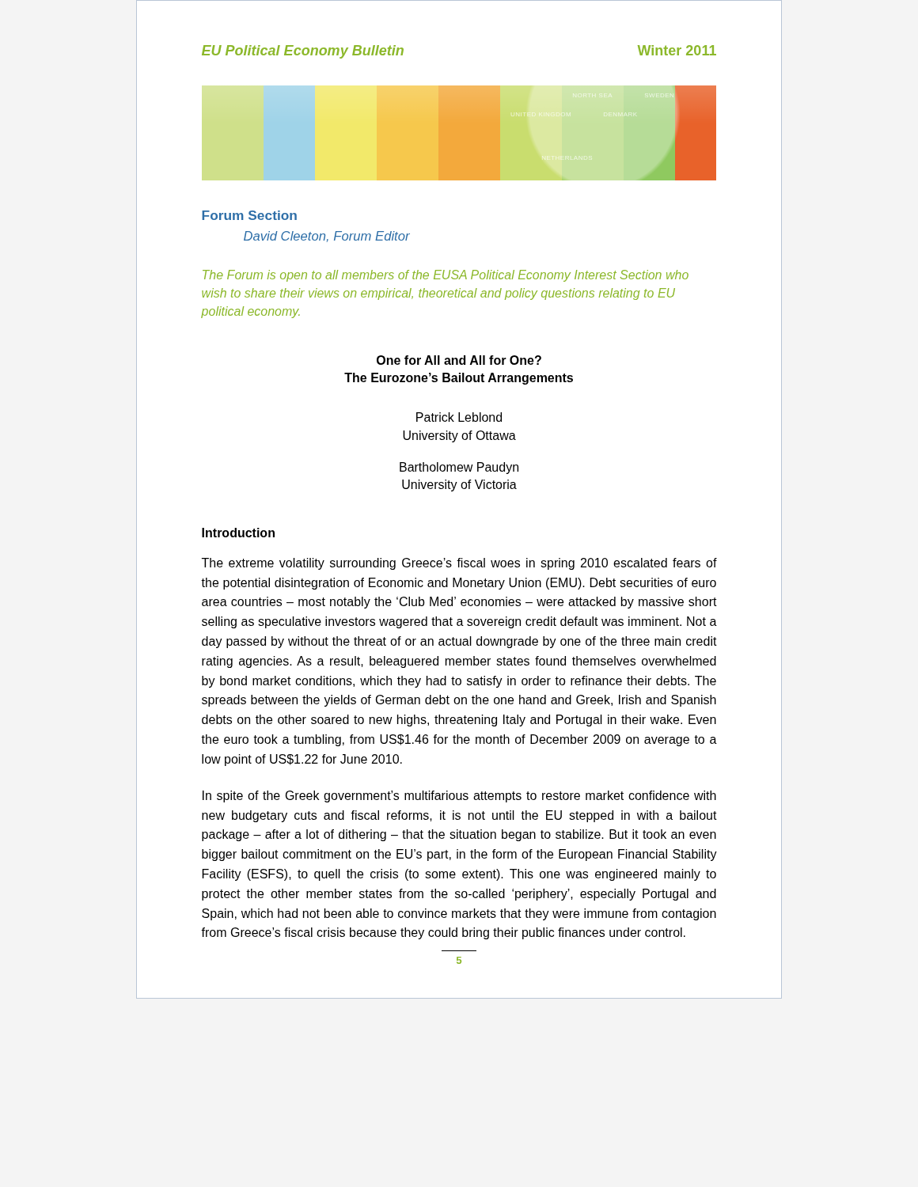EU Political Economy Bulletin
Winter 2011
NORTH SEA SWEDEN UNITED KINGDOM DENMARK NETHERLANDS
Forum Section
David Cleeton, Forum Editor
The Forum is open to all members of the EUSA Political Economy Interest Section who wish to share their views on empirical, theoretical and policy questions relating to EU political economy.
One for All and All for One?
The Eurozone’s Bailout Arrangements
Patrick Leblond
University of Ottawa
Bartholomew Paudyn
University of Victoria
Introduction
The extreme volatility surrounding Greece’s fiscal woes in spring 2010 escalated fears of the potential disintegration of Economic and Monetary Union (EMU). Debt securities of euro area countries – most notably the ‘Club Med’ economies – were attacked by massive short selling as speculative investors wagered that a sovereign credit default was imminent. Not a day passed by without the threat of or an actual downgrade by one of the three main credit rating agencies. As a result, beleaguered member states found themselves overwhelmed by bond market conditions, which they had to satisfy in order to refinance their debts. The spreads between the yields of German debt on the one hand and Greek, Irish and Spanish debts on the other soared to new highs, threatening Italy and Portugal in their wake. Even the euro took a tumbling, from US$1.46 for the month of December 2009 on average to a low point of US$1.22 for June 2010.
In spite of the Greek government’s multifarious attempts to restore market confidence with new budgetary cuts and fiscal reforms, it is not until the EU stepped in with a bailout package – after a lot of dithering – that the situation began to stabilize. But it took an even bigger bailout commitment on the EU’s part, in the form of the European Financial Stability Facility (ESFS), to quell the crisis (to some extent). This one was engineered mainly to protect the other member states from the so-called ‘periphery’, especially Portugal and Spain, which had not been able to convince markets that they were immune from contagion from Greece’s fiscal crisis because they could bring their public finances under control.
5